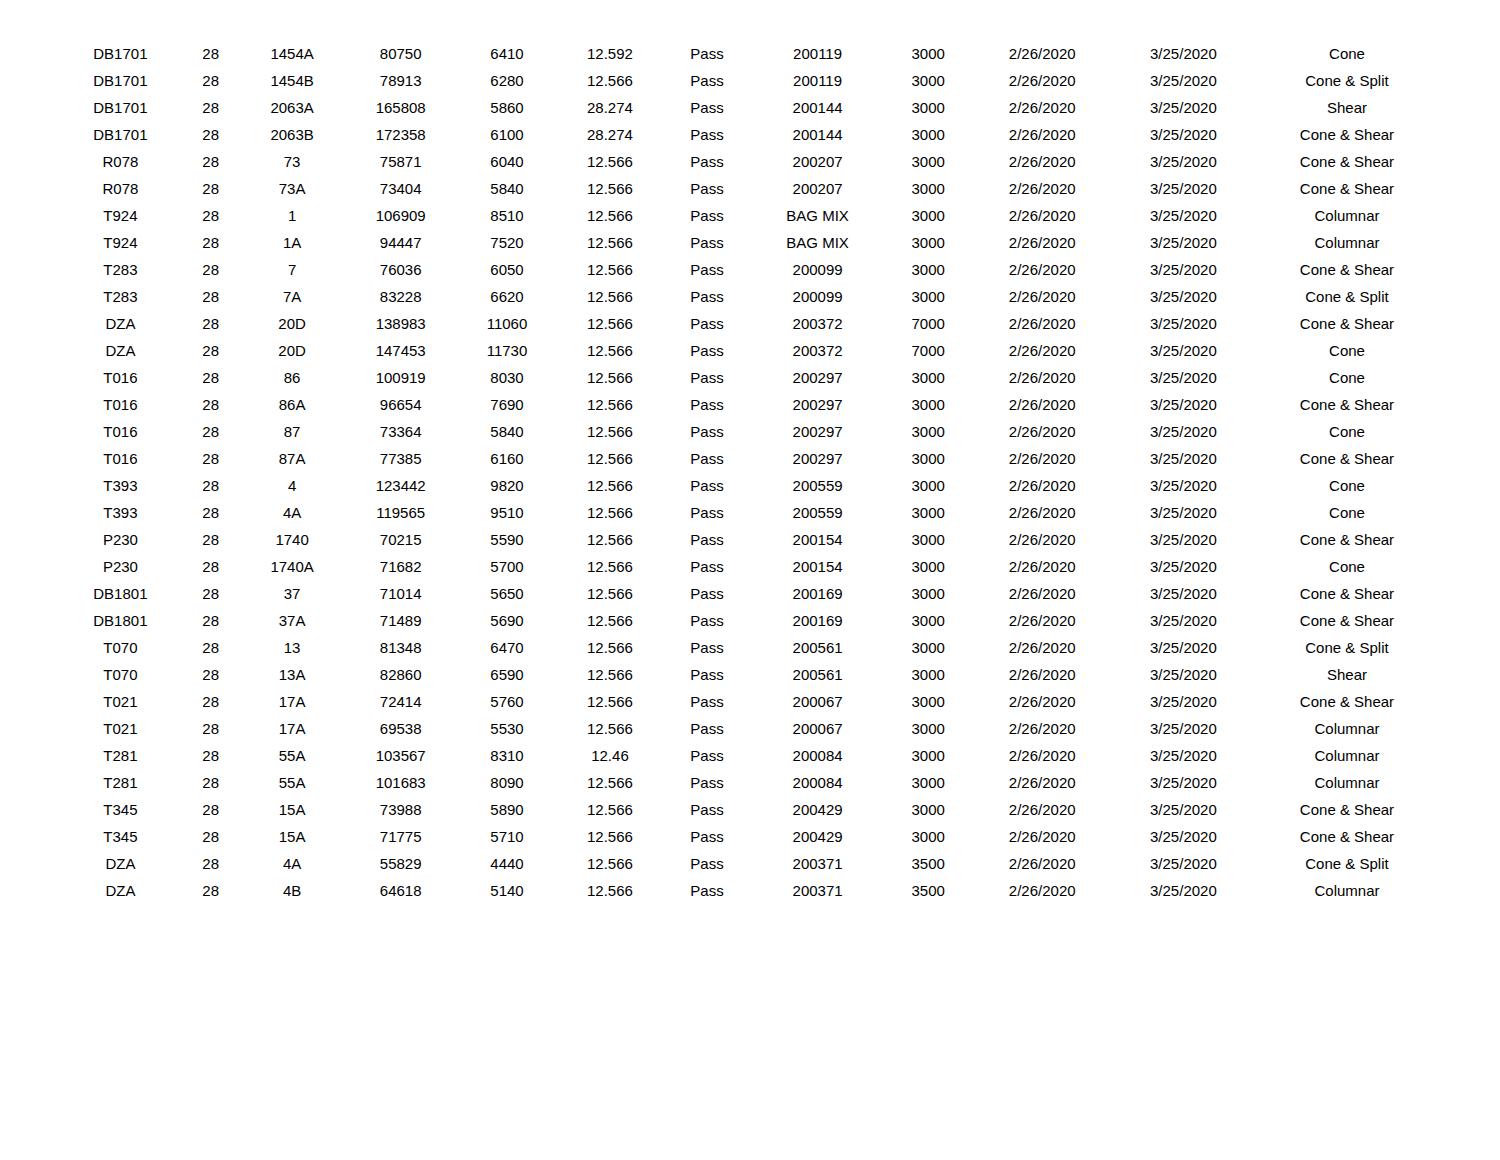| DB1701 | 28 | 1454A | 80750 | 6410 | 12.592 | Pass | 200119 | 3000 | 2/26/2020 | 3/25/2020 | Cone |
| DB1701 | 28 | 1454B | 78913 | 6280 | 12.566 | Pass | 200119 | 3000 | 2/26/2020 | 3/25/2020 | Cone & Split |
| DB1701 | 28 | 2063A | 165808 | 5860 | 28.274 | Pass | 200144 | 3000 | 2/26/2020 | 3/25/2020 | Shear |
| DB1701 | 28 | 2063B | 172358 | 6100 | 28.274 | Pass | 200144 | 3000 | 2/26/2020 | 3/25/2020 | Cone & Shear |
| R078 | 28 | 73 | 75871 | 6040 | 12.566 | Pass | 200207 | 3000 | 2/26/2020 | 3/25/2020 | Cone & Shear |
| R078 | 28 | 73A | 73404 | 5840 | 12.566 | Pass | 200207 | 3000 | 2/26/2020 | 3/25/2020 | Cone & Shear |
| T924 | 28 | 1 | 106909 | 8510 | 12.566 | Pass | BAG MIX | 3000 | 2/26/2020 | 3/25/2020 | Columnar |
| T924 | 28 | 1A | 94447 | 7520 | 12.566 | Pass | BAG MIX | 3000 | 2/26/2020 | 3/25/2020 | Columnar |
| T283 | 28 | 7 | 76036 | 6050 | 12.566 | Pass | 200099 | 3000 | 2/26/2020 | 3/25/2020 | Cone & Shear |
| T283 | 28 | 7A | 83228 | 6620 | 12.566 | Pass | 200099 | 3000 | 2/26/2020 | 3/25/2020 | Cone & Split |
| DZA | 28 | 20D | 138983 | 11060 | 12.566 | Pass | 200372 | 7000 | 2/26/2020 | 3/25/2020 | Cone & Shear |
| DZA | 28 | 20D | 147453 | 11730 | 12.566 | Pass | 200372 | 7000 | 2/26/2020 | 3/25/2020 | Cone |
| T016 | 28 | 86 | 100919 | 8030 | 12.566 | Pass | 200297 | 3000 | 2/26/2020 | 3/25/2020 | Cone |
| T016 | 28 | 86A | 96654 | 7690 | 12.566 | Pass | 200297 | 3000 | 2/26/2020 | 3/25/2020 | Cone & Shear |
| T016 | 28 | 87 | 73364 | 5840 | 12.566 | Pass | 200297 | 3000 | 2/26/2020 | 3/25/2020 | Cone |
| T016 | 28 | 87A | 77385 | 6160 | 12.566 | Pass | 200297 | 3000 | 2/26/2020 | 3/25/2020 | Cone & Shear |
| T393 | 28 | 4 | 123442 | 9820 | 12.566 | Pass | 200559 | 3000 | 2/26/2020 | 3/25/2020 | Cone |
| T393 | 28 | 4A | 119565 | 9510 | 12.566 | Pass | 200559 | 3000 | 2/26/2020 | 3/25/2020 | Cone |
| P230 | 28 | 1740 | 70215 | 5590 | 12.566 | Pass | 200154 | 3000 | 2/26/2020 | 3/25/2020 | Cone & Shear |
| P230 | 28 | 1740A | 71682 | 5700 | 12.566 | Pass | 200154 | 3000 | 2/26/2020 | 3/25/2020 | Cone |
| DB1801 | 28 | 37 | 71014 | 5650 | 12.566 | Pass | 200169 | 3000 | 2/26/2020 | 3/25/2020 | Cone & Shear |
| DB1801 | 28 | 37A | 71489 | 5690 | 12.566 | Pass | 200169 | 3000 | 2/26/2020 | 3/25/2020 | Cone & Shear |
| T070 | 28 | 13 | 81348 | 6470 | 12.566 | Pass | 200561 | 3000 | 2/26/2020 | 3/25/2020 | Cone & Split |
| T070 | 28 | 13A | 82860 | 6590 | 12.566 | Pass | 200561 | 3000 | 2/26/2020 | 3/25/2020 | Shear |
| T021 | 28 | 17A | 72414 | 5760 | 12.566 | Pass | 200067 | 3000 | 2/26/2020 | 3/25/2020 | Cone & Shear |
| T021 | 28 | 17A | 69538 | 5530 | 12.566 | Pass | 200067 | 3000 | 2/26/2020 | 3/25/2020 | Columnar |
| T281 | 28 | 55A | 103567 | 8310 | 12.46 | Pass | 200084 | 3000 | 2/26/2020 | 3/25/2020 | Columnar |
| T281 | 28 | 55A | 101683 | 8090 | 12.566 | Pass | 200084 | 3000 | 2/26/2020 | 3/25/2020 | Columnar |
| T345 | 28 | 15A | 73988 | 5890 | 12.566 | Pass | 200429 | 3000 | 2/26/2020 | 3/25/2020 | Cone & Shear |
| T345 | 28 | 15A | 71775 | 5710 | 12.566 | Pass | 200429 | 3000 | 2/26/2020 | 3/25/2020 | Cone & Shear |
| DZA | 28 | 4A | 55829 | 4440 | 12.566 | Pass | 200371 | 3500 | 2/26/2020 | 3/25/2020 | Cone & Split |
| DZA | 28 | 4B | 64618 | 5140 | 12.566 | Pass | 200371 | 3500 | 2/26/2020 | 3/25/2020 | Columnar |